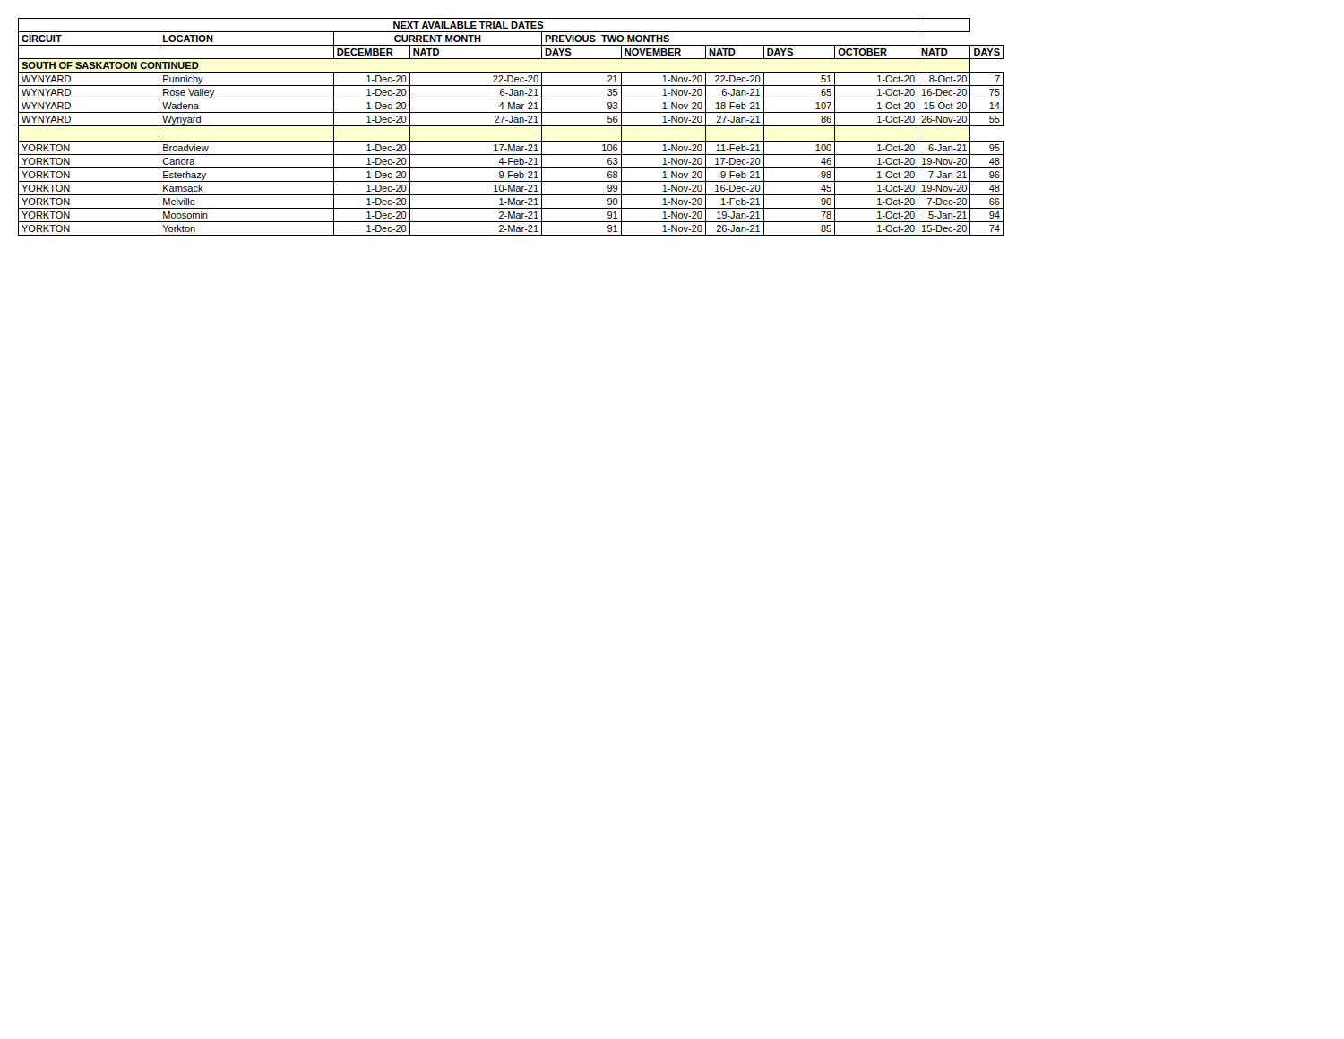| NEXT AVAILABLE TRIAL DATES | |
| CIRCUIT | LOCATION | CURRENT MONTH | PREVIOUS TWO MONTHS | |
| | | DECEMBER | NATD | DAYS | NOVEMBER | NATD | DAYS | OCTOBER | NATD | DAYS |
| SOUTH OF SASKATOON CONTINUED |
| WYNYARD | Punnichy | 1-Dec-20 | 22-Dec-20 | 21 | 1-Nov-20 | 22-Dec-20 | 51 | 1-Oct-20 | 8-Oct-20 | 7 |
| WYNYARD | Rose Valley | 1-Dec-20 | 6-Jan-21 | 35 | 1-Nov-20 | 6-Jan-21 | 65 | 1-Oct-20 | 16-Dec-20 | 75 |
| WYNYARD | Wadena | 1-Dec-20 | 4-Mar-21 | 93 | 1-Nov-20 | 18-Feb-21 | 107 | 1-Oct-20 | 15-Oct-20 | 14 |
| WYNYARD | Wynyard | 1-Dec-20 | 27-Jan-21 | 56 | 1-Nov-20 | 27-Jan-21 | 86 | 1-Oct-20 | 26-Nov-20 | 55 |
| YORKTON | Broadview | 1-Dec-20 | 17-Mar-21 | 106 | 1-Nov-20 | 11-Feb-21 | 100 | 1-Oct-20 | 6-Jan-21 | 95 |
| YORKTON | Canora | 1-Dec-20 | 4-Feb-21 | 63 | 1-Nov-20 | 17-Dec-20 | 46 | 1-Oct-20 | 19-Nov-20 | 48 |
| YORKTON | Esterhazy | 1-Dec-20 | 9-Feb-21 | 68 | 1-Nov-20 | 9-Feb-21 | 98 | 1-Oct-20 | 7-Jan-21 | 96 |
| YORKTON | Kamsack | 1-Dec-20 | 10-Mar-21 | 99 | 1-Nov-20 | 16-Dec-20 | 45 | 1-Oct-20 | 19-Nov-20 | 48 |
| YORKTON | Melville | 1-Dec-20 | 1-Mar-21 | 90 | 1-Nov-20 | 1-Feb-21 | 90 | 1-Oct-20 | 7-Dec-20 | 66 |
| YORKTON | Moosomin | 1-Dec-20 | 2-Mar-21 | 91 | 1-Nov-20 | 19-Jan-21 | 78 | 1-Oct-20 | 5-Jan-21 | 94 |
| YORKTON | Yorkton | 1-Dec-20 | 2-Mar-21 | 91 | 1-Nov-20 | 26-Jan-21 | 85 | 1-Oct-20 | 15-Dec-20 | 74 |